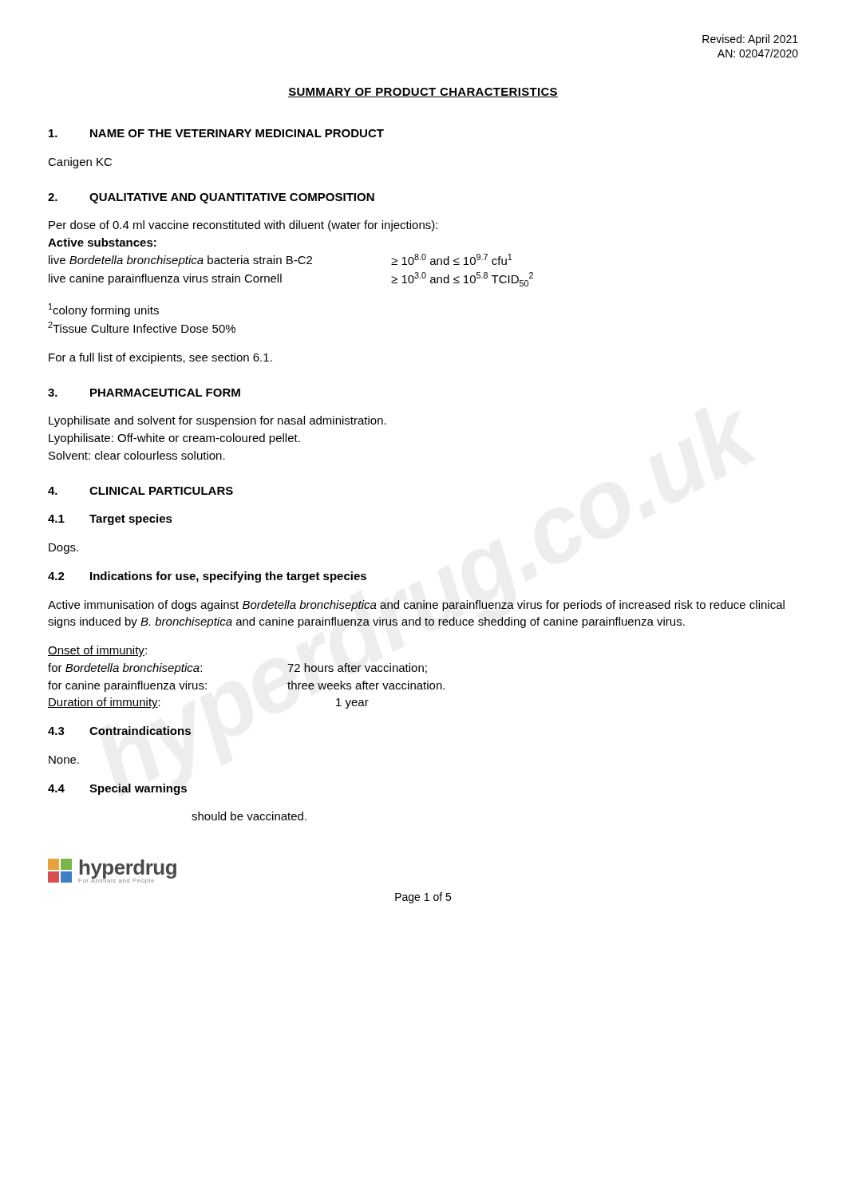hyperdrug.co.uk
Revised: April 2021
AN: 02047/2020
SUMMARY OF PRODUCT CHARACTERISTICS
1. NAME OF THE VETERINARY MEDICINAL PRODUCT
Canigen KC
2. QUALITATIVE AND QUANTITATIVE COMPOSITION
Per dose of 0.4 ml vaccine reconstituted with diluent (water for injections):
Active substances:
live Bordetella bronchiseptica bacteria strain B-C2 ≥ 108.0 and ≤ 109.7 cfu1
live canine parainfluenza virus strain Cornell ≥ 103.0 and ≤ 105.8 TCID502
1colony forming units
2Tissue Culture Infective Dose 50%
For a full list of excipients, see section 6.1.
3. PHARMACEUTICAL FORM
Lyophilisate and solvent for suspension for nasal administration.
Lyophilisate: Off-white or cream-coloured pellet.
Solvent: clear colourless solution.
4. CLINICAL PARTICULARS
4.1 Target species
Dogs.
4.2 Indications for use, specifying the target species
Active immunisation of dogs against Bordetella bronchiseptica and canine parainfluenza virus for periods of increased risk to reduce clinical signs induced by B. bronchiseptica and canine parainfluenza virus and to reduce shedding of canine parainfluenza virus.
Onset of immunity:
for Bordetella bronchiseptica: 72 hours after vaccination;
for canine parainfluenza virus: three weeks after vaccination.
Duration of immunity: 1 year
4.3 Contraindications
None.
4.4 Special warnings
should be vaccinated.
hyperdrug
For Animals and People
Page 1 of 5